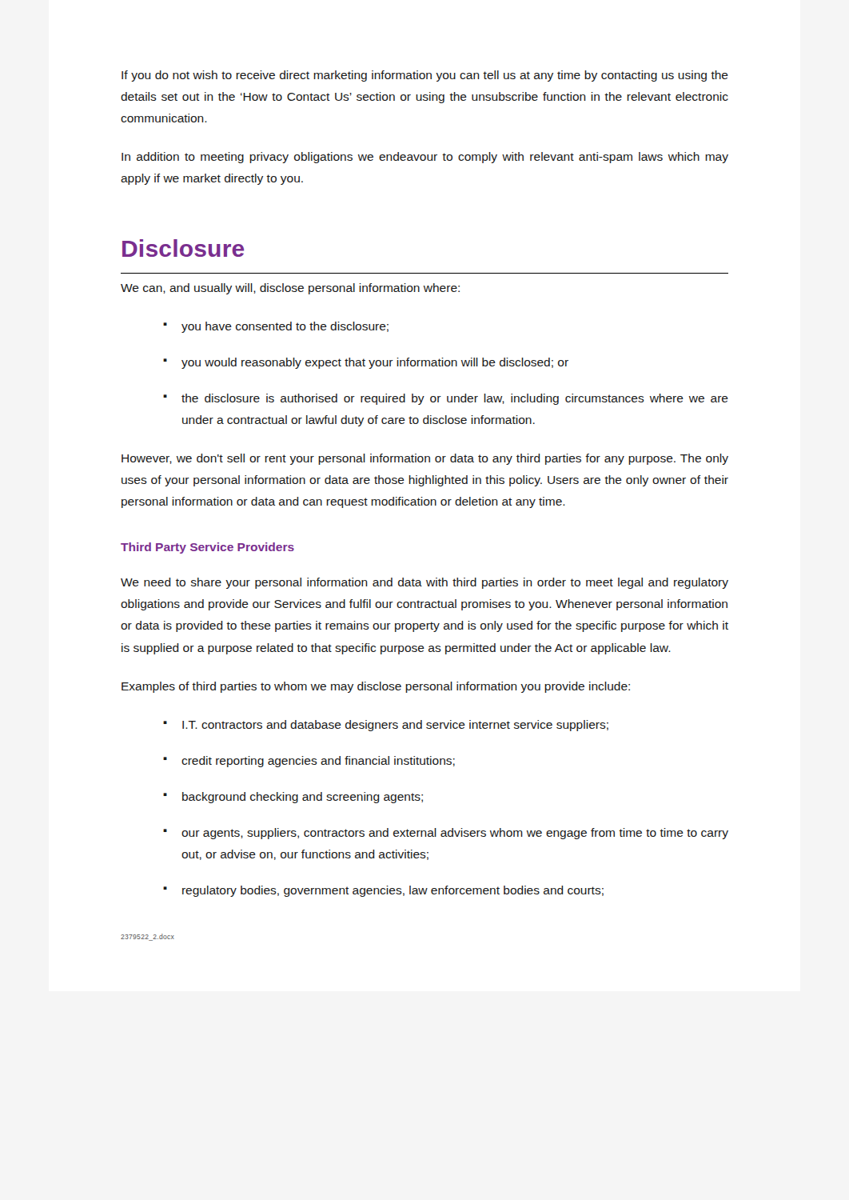If you do not wish to receive direct marketing information you can tell us at any time by contacting us using the details set out in the ‘How to Contact Us’ section or using the unsubscribe function in the relevant electronic communication.
In addition to meeting privacy obligations we endeavour to comply with relevant anti-spam laws which may apply if we market directly to you.
Disclosure
We can, and usually will, disclose personal information where:
you have consented to the disclosure;
you would reasonably expect that your information will be disclosed; or
the disclosure is authorised or required by or under law, including circumstances where we are under a contractual or lawful duty of care to disclose information.
However, we don't sell or rent your personal information or data to any third parties for any purpose. The only uses of your personal information or data are those highlighted in this policy. Users are the only owner of their personal information or data and can request modification or deletion at any time.
Third Party Service Providers
We need to share your personal information and data with third parties in order to meet legal and regulatory obligations and provide our Services and fulfil our contractual promises to you. Whenever personal information or data is provided to these parties it remains our property and is only used for the specific purpose for which it is supplied or a purpose related to that specific purpose as permitted under the Act or applicable law.
Examples of third parties to whom we may disclose personal information you provide include:
I.T. contractors and database designers and service internet service suppliers;
credit reporting agencies and financial institutions;
background checking and screening agents;
our agents, suppliers, contractors and external advisers whom we engage from time to time to carry out, or advise on, our functions and activities;
regulatory bodies, government agencies, law enforcement bodies and courts;
2379522_2.docx